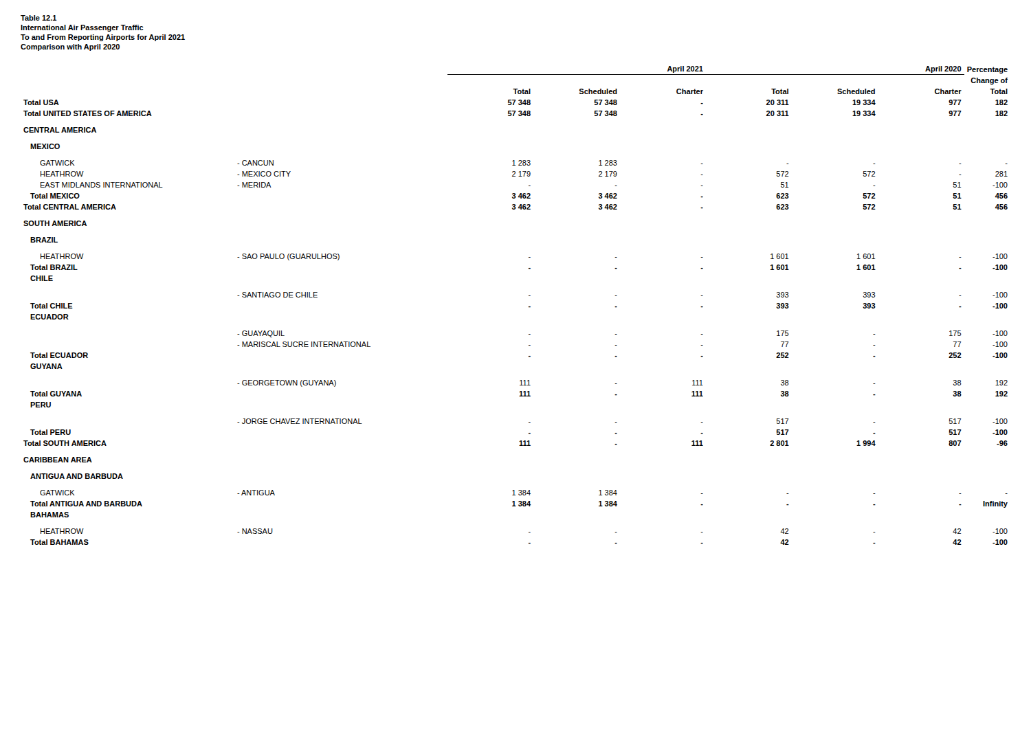Table 12.1
International Air Passenger Traffic
To and From Reporting Airports for April 2021
Comparison with April 2020
| | | April 2021 | April 2020 | Percentage |
| --- | --- | --- | --- | --- |
| | | | | | | | | Change of |
| | | Total | Scheduled | Charter | Total | Scheduled | Charter | Total |
| Total USA | | 57 348 | 57 348 | - | 20 311 | 19 334 | 977 | 182 |
| Total UNITED STATES OF AMERICA | | 57 348 | 57 348 | - | 20 311 | 19 334 | 977 | 182 |
| CENTRAL AMERICA | | | | | | | | |
| MEXICO | | | | | | | | |
| GATWICK | - CANCUN | 1 283 | 1 283 | - | - | - | - | - |
| HEATHROW | - MEXICO CITY | 2 179 | 2 179 | - | 572 | 572 | - | 281 |
| EAST MIDLANDS INTERNATIONAL | - MERIDA | - | - | - | 51 | - | 51 | -100 |
| Total MEXICO | | 3 462 | 3 462 | - | 623 | 572 | 51 | 456 |
| Total CENTRAL AMERICA | | 3 462 | 3 462 | - | 623 | 572 | 51 | 456 |
| SOUTH AMERICA | | | | | | | | |
| BRAZIL | | | | | | | | |
| HEATHROW | - SAO PAULO (GUARULHOS) | - | - | - | 1 601 | 1 601 | - | -100 |
| Total BRAZIL | | - | - | - | 1 601 | 1 601 | - | -100 |
| CHILE | | | | | | | | |
| | - SANTIAGO DE CHILE | - | - | - | 393 | 393 | - | -100 |
| Total CHILE | | - | - | - | 393 | 393 | - | -100 |
| ECUADOR | | | | | | | | |
| | - GUAYAQUIL | - | - | - | 175 | - | 175 | -100 |
| | - MARISCAL SUCRE INTERNATIONAL | - | - | - | 77 | - | 77 | -100 |
| Total ECUADOR | | - | - | - | 252 | - | 252 | -100 |
| GUYANA | | | | | | | | |
| | - GEORGETOWN (GUYANA) | 111 | - | 111 | 38 | - | 38 | 192 |
| Total GUYANA | | 111 | - | 111 | 38 | - | 38 | 192 |
| PERU | | | | | | | | |
| | - JORGE CHAVEZ INTERNATIONAL | - | - | - | 517 | - | 517 | -100 |
| Total PERU | | - | - | - | 517 | - | 517 | -100 |
| Total SOUTH AMERICA | | 111 | - | 111 | 2 801 | 1 994 | 807 | -96 |
| CARIBBEAN AREA | | | | | | | | |
| ANTIGUA AND BARBUDA | | | | | | | | |
| GATWICK | - ANTIGUA | 1 384 | 1 384 | - | - | - | - | - |
| Total ANTIGUA AND BARBUDA | | 1 384 | 1 384 | - | - | - | - | Infinity |
| BAHAMAS | | | | | | | | |
| HEATHROW | - NASSAU | - | - | - | 42 | - | 42 | -100 |
| Total BAHAMAS | | - | - | - | 42 | - | 42 | -100 |